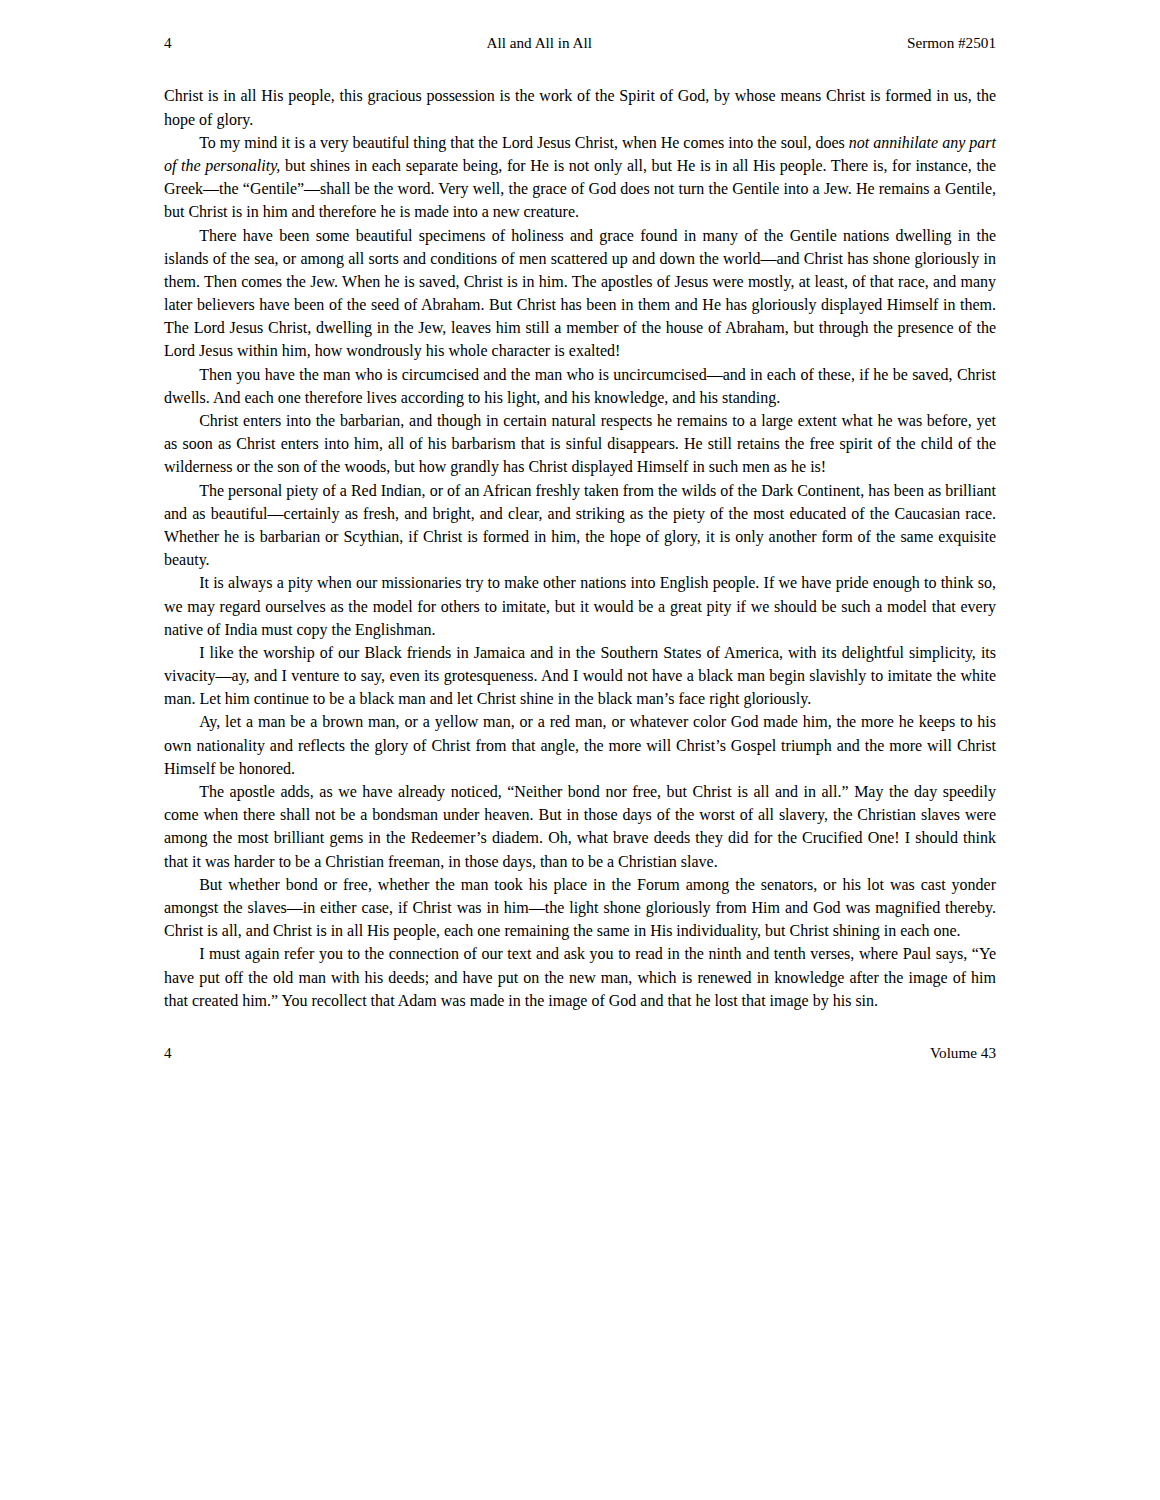4 All and All in All Sermon #2501
Christ is in all His people, this gracious possession is the work of the Spirit of God, by whose means Christ is formed in us, the hope of glory.
To my mind it is a very beautiful thing that the Lord Jesus Christ, when He comes into the soul, does not annihilate any part of the personality, but shines in each separate being, for He is not only all, but He is in all His people. There is, for instance, the Greek—the “Gentile”—shall be the word. Very well, the grace of God does not turn the Gentile into a Jew. He remains a Gentile, but Christ is in him and therefore he is made into a new creature.
There have been some beautiful specimens of holiness and grace found in many of the Gentile nations dwelling in the islands of the sea, or among all sorts and conditions of men scattered up and down the world—and Christ has shone gloriously in them. Then comes the Jew. When he is saved, Christ is in him. The apostles of Jesus were mostly, at least, of that race, and many later believers have been of the seed of Abraham. But Christ has been in them and He has gloriously displayed Himself in them. The Lord Jesus Christ, dwelling in the Jew, leaves him still a member of the house of Abraham, but through the presence of the Lord Jesus within him, how wondrously his whole character is exalted!
Then you have the man who is circumcised and the man who is uncircumcised—and in each of these, if he be saved, Christ dwells. And each one therefore lives according to his light, and his knowledge, and his standing.
Christ enters into the barbarian, and though in certain natural respects he remains to a large extent what he was before, yet as soon as Christ enters into him, all of his barbarism that is sinful disappears. He still retains the free spirit of the child of the wilderness or the son of the woods, but how grandly has Christ displayed Himself in such men as he is!
The personal piety of a Red Indian, or of an African freshly taken from the wilds of the Dark Continent, has been as brilliant and as beautiful—certainly as fresh, and bright, and clear, and striking as the piety of the most educated of the Caucasian race. Whether he is barbarian or Scythian, if Christ is formed in him, the hope of glory, it is only another form of the same exquisite beauty.
It is always a pity when our missionaries try to make other nations into English people. If we have pride enough to think so, we may regard ourselves as the model for others to imitate, but it would be a great pity if we should be such a model that every native of India must copy the Englishman.
I like the worship of our Black friends in Jamaica and in the Southern States of America, with its delightful simplicity, its vivacity—ay, and I venture to say, even its grotesqueness. And I would not have a black man begin slavishly to imitate the white man. Let him continue to be a black man and let Christ shine in the black man’s face right gloriously.
Ay, let a man be a brown man, or a yellow man, or a red man, or whatever color God made him, the more he keeps to his own nationality and reflects the glory of Christ from that angle, the more will Christ’s Gospel triumph and the more will Christ Himself be honored.
The apostle adds, as we have already noticed, “Neither bond nor free, but Christ is all and in all.” May the day speedily come when there shall not be a bondsman under heaven. But in those days of the worst of all slavery, the Christian slaves were among the most brilliant gems in the Redeemer’s diadem. Oh, what brave deeds they did for the Crucified One! I should think that it was harder to be a Christian freeman, in those days, than to be a Christian slave.
But whether bond or free, whether the man took his place in the Forum among the senators, or his lot was cast yonder amongst the slaves—in either case, if Christ was in him—the light shone gloriously from Him and God was magnified thereby. Christ is all, and Christ is in all His people, each one remaining the same in His individuality, but Christ shining in each one.
I must again refer you to the connection of our text and ask you to read in the ninth and tenth verses, where Paul says, “Ye have put off the old man with his deeds; and have put on the new man, which is renewed in knowledge after the image of him that created him.” You recollect that Adam was made in the image of God and that he lost that image by his sin.
4 Volume 43